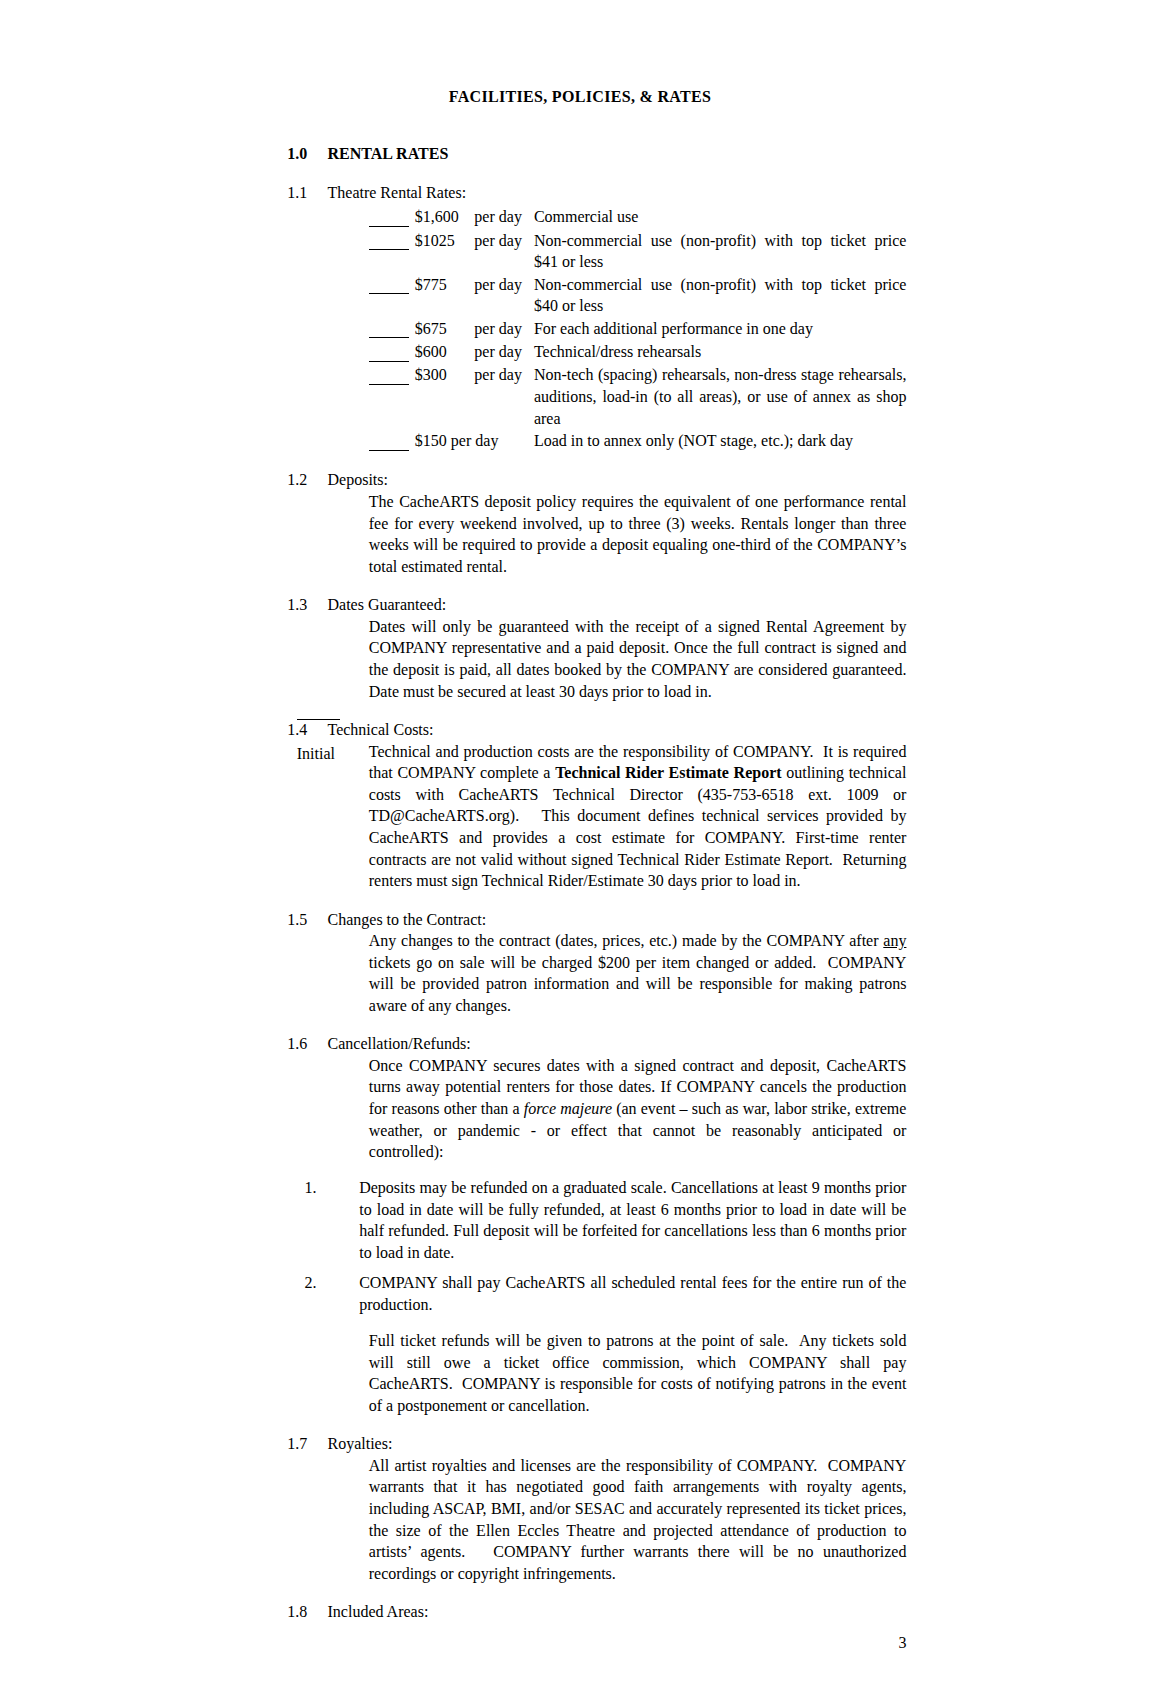FACILITIES, POLICIES, & RATES
1.0 RENTAL RATES
1.1 Theatre Rental Rates:
$1,600 per day Commercial use
$1025 per day Non-commercial use (non-profit) with top ticket price $41 or less
$775 per day Non-commercial use (non-profit) with top ticket price $40 or less
$675 per day For each additional performance in one day
$600 per day Technical/dress rehearsals
$300 per day Non-tech (spacing) rehearsals, non-dress stage rehearsals, auditions, load-in (to all areas), or use of annex as shop area
$150 per day Load in to annex only (NOT stage, etc.); dark day
1.2 Deposits:
The CacheARTS deposit policy requires the equivalent of one performance rental fee for every weekend involved, up to three (3) weeks. Rentals longer than three weeks will be required to provide a deposit equaling one-third of the COMPANY’s total estimated rental.
1.3 Dates Guaranteed:
Dates will only be guaranteed with the receipt of a signed Rental Agreement by COMPANY representative and a paid deposit. Once the full contract is signed and the deposit is paid, all dates booked by the COMPANY are considered guaranteed. Date must be secured at least 30 days prior to load in.
Initial
1.4 Technical Costs:
Technical and production costs are the responsibility of COMPANY. It is required that COMPANY complete a Technical Rider Estimate Report outlining technical costs with CacheARTS Technical Director (435-753-6518 ext. 1009 or TD@CacheARTS.org). This document defines technical services provided by CacheARTS and provides a cost estimate for COMPANY. First-time renter contracts are not valid without signed Technical Rider Estimate Report. Returning renters must sign Technical Rider/Estimate 30 days prior to load in.
1.5 Changes to the Contract:
Any changes to the contract (dates, prices, etc.) made by the COMPANY after any tickets go on sale will be charged $200 per item changed or added. COMPANY will be provided patron information and will be responsible for making patrons aware of any changes.
1.6 Cancellation/Refunds:
Once COMPANY secures dates with a signed contract and deposit, CacheARTS turns away potential renters for those dates. If COMPANY cancels the production for reasons other than a force majeure (an event – such as war, labor strike, extreme weather, or pandemic - or effect that cannot be reasonably anticipated or controlled):
Deposits may be refunded on a graduated scale. Cancellations at least 9 months prior to load in date will be fully refunded, at least 6 months prior to load in date will be half refunded. Full deposit will be forfeited for cancellations less than 6 months prior to load in date.
COMPANY shall pay CacheARTS all scheduled rental fees for the entire run of the production.
Full ticket refunds will be given to patrons at the point of sale. Any tickets sold will still owe a ticket office commission, which COMPANY shall pay CacheARTS. COMPANY is responsible for costs of notifying patrons in the event of a postponement or cancellation.
1.7 Royalties:
All artist royalties and licenses are the responsibility of COMPANY. COMPANY warrants that it has negotiated good faith arrangements with royalty agents, including ASCAP, BMI, and/or SESAC and accurately represented its ticket prices, the size of the Ellen Eccles Theatre and projected attendance of production to artists’ agents. COMPANY further warrants there will be no unauthorized recordings or copyright infringements.
1.8 Included Areas:
3